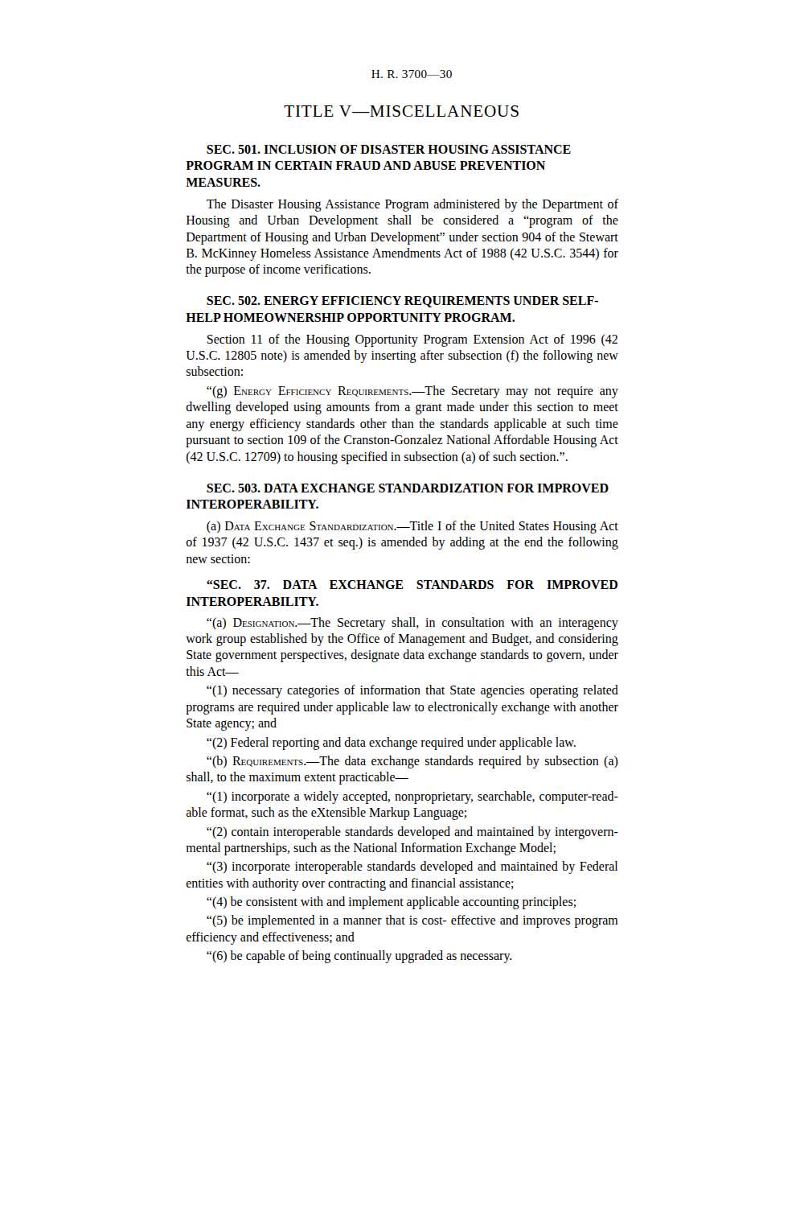H. R. 3700—30
TITLE V—MISCELLANEOUS
SEC. 501. INCLUSION OF DISASTER HOUSING ASSISTANCE PROGRAM IN CERTAIN FRAUD AND ABUSE PREVENTION MEASURES.
The Disaster Housing Assistance Program administered by the Department of Housing and Urban Development shall be considered a “program of the Department of Housing and Urban Development” under section 904 of the Stewart B. McKinney Homeless Assistance Amendments Act of 1988 (42 U.S.C. 3544) for the purpose of income verifications.
SEC. 502. ENERGY EFFICIENCY REQUIREMENTS UNDER SELF-HELP HOMEOWNERSHIP OPPORTUNITY PROGRAM.
Section 11 of the Housing Opportunity Program Extension Act of 1996 (42 U.S.C. 12805 note) is amended by inserting after subsection (f) the following new subsection:
“(g) Energy Efficiency Requirements.—The Secretary may not require any dwelling developed using amounts from a grant made under this section to meet any energy efficiency standards other than the standards applicable at such time pursuant to section 109 of the Cranston-Gonzalez National Affordable Housing Act (42 U.S.C. 12709) to housing specified in subsection (a) of such section.”.
SEC. 503. DATA EXCHANGE STANDARDIZATION FOR IMPROVED INTEROPERABILITY.
(a) Data Exchange Standardization.—Title I of the United States Housing Act of 1937 (42 U.S.C. 1437 et seq.) is amended by adding at the end the following new section:
“SEC. 37. DATA EXCHANGE STANDARDS FOR IMPROVED INTEROPERABILITY.
“(a) Designation.—The Secretary shall, in consultation with an interagency work group established by the Office of Management and Budget, and considering State government perspectives, designate data exchange standards to govern, under this Act—
“(1) necessary categories of information that State agencies operating related programs are required under applicable law to electronically exchange with another State agency; and
“(2) Federal reporting and data exchange required under applicable law.
“(b) Requirements.—The data exchange standards required by subsection (a) shall, to the maximum extent practicable—
“(1) incorporate a widely accepted, nonproprietary, searchable, computer-readable format, such as the eXtensible Markup Language;
“(2) contain interoperable standards developed and maintained by intergovernmental partnerships, such as the National Information Exchange Model;
“(3) incorporate interoperable standards developed and maintained by Federal entities with authority over contracting and financial assistance;
“(4) be consistent with and implement applicable accounting principles;
“(5) be implemented in a manner that is cost- effective and improves program efficiency and effectiveness; and
“(6) be capable of being continually upgraded as necessary.